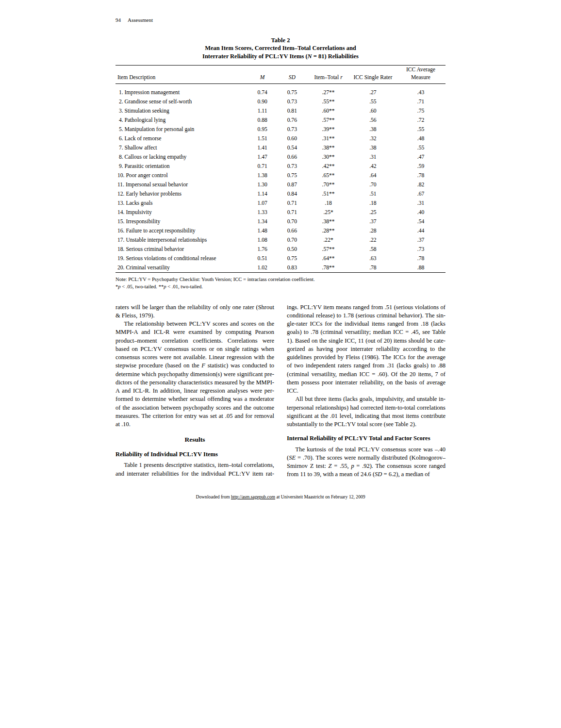94 Assessment
Table 2
Mean Item Scores, Corrected Item–Total Correlations and
Interrater Reliability of PCL:YV Items (N = 81) Reliabilities
| Item Description | M | SD | Item–Total r | ICC Single Rater | ICC Average Measure |
| --- | --- | --- | --- | --- | --- |
| 1. Impression management | 0.74 | 0.75 | .27** | .27 | .43 |
| 2. Grandiose sense of self-worth | 0.90 | 0.73 | .55** | .55 | .71 |
| 3. Stimulation seeking | 1.11 | 0.81 | .60** | .60 | .75 |
| 4. Pathological lying | 0.88 | 0.76 | .57** | .56 | .72 |
| 5. Manipulation for personal gain | 0.95 | 0.73 | .39** | .38 | .55 |
| 6. Lack of remorse | 1.51 | 0.60 | .31** | .32 | .48 |
| 7. Shallow affect | 1.41 | 0.54 | .38** | .38 | .55 |
| 8. Callous or lacking empathy | 1.47 | 0.66 | .30** | .31 | .47 |
| 9. Parasitic orientation | 0.71 | 0.73 | .42** | .42 | .59 |
| 10. Poor anger control | 1.38 | 0.75 | .65** | .64 | .78 |
| 11. Impersonal sexual behavior | 1.30 | 0.87 | .70** | .70 | .82 |
| 12. Early behavior problems | 1.14 | 0.84 | .51** | .51 | .67 |
| 13. Lacks goals | 1.07 | 0.71 | .18 | .18 | .31 |
| 14. Impulsivity | 1.33 | 0.71 | .25* | .25 | .40 |
| 15. Irresponsibility | 1.34 | 0.70 | .38** | .37 | .54 |
| 16. Failure to accept responsibility | 1.48 | 0.66 | .28** | .28 | .44 |
| 17. Unstable interpersonal relationships | 1.08 | 0.70 | .22* | .22 | .37 |
| 18. Serious criminal behavior | 1.76 | 0.50 | .57** | .58 | .73 |
| 19. Serious violations of conditional release | 0.51 | 0.75 | .64** | .63 | .78 |
| 20. Criminal versatility | 1.02 | 0.83 | .78** | .78 | .88 |
Note: PCL:YV = Psychopathy Checklist: Youth Version; ICC = intraclass correlation coefficient.
*p < .05, two-tailed. **p < .01, two-tailed.
raters will be larger than the reliability of only one rater (Shrout & Fleiss, 1979).
The relationship between PCL:YV scores and scores on the MMPI-A and ICL-R were examined by computing Pearson product–moment correlation coefficients. Correlations were based on PCL:YV consensus scores or on single ratings when consensus scores were not available. Linear regression with the stepwise procedure (based on the F statistic) was conducted to determine which psychopathy dimension(s) were significant predictors of the personality characteristics measured by the MMPI-A and ICL-R. In addition, linear regression analyses were performed to determine whether sexual offending was a moderator of the association between psychopathy scores and the outcome measures. The criterion for entry was set at .05 and for removal at .10.
Results
Reliability of Individual PCL:YV Items
Table 1 presents descriptive statistics, item–total correlations, and interrater reliabilities for the individual PCL:YV item ratings. PCL:YV item means ranged from .51 (serious violations of conditional release) to 1.78 (serious criminal behavior). The single-rater ICCs for the individual items ranged from .18 (lacks goals) to .78 (criminal versatility; median ICC = .45, see Table 1). Based on the single ICC, 11 (out of 20) items should be categorized as having poor interrater reliability according to the guidelines provided by Fleiss (1986). The ICCs for the average of two independent raters ranged from .31 (lacks goals) to .88 (criminal versatility, median ICC = .60). Of the 20 items, 7 of them possess poor interrater reliability, on the basis of average ICC.
All but three items (lacks goals, impulsivity, and unstable interpersonal relationships) had corrected item-to-total correlations significant at the .01 level, indicating that most items contribute substantially to the PCL:YV total score (see Table 2).
Internal Reliability of PCL:YV Total and Factor Scores
The kurtosis of the total PCL:YV consensus score was –.40 (SE = .70). The scores were normally distributed (Kolmogorov–Smirnov Z test: Z = .55, p = .92). The consensus score ranged from 11 to 39, with a mean of 24.6 (SD = 6.2), a median of
Downloaded from http://asm.sagepub.com at Universiteit Maastricht on February 12, 2009